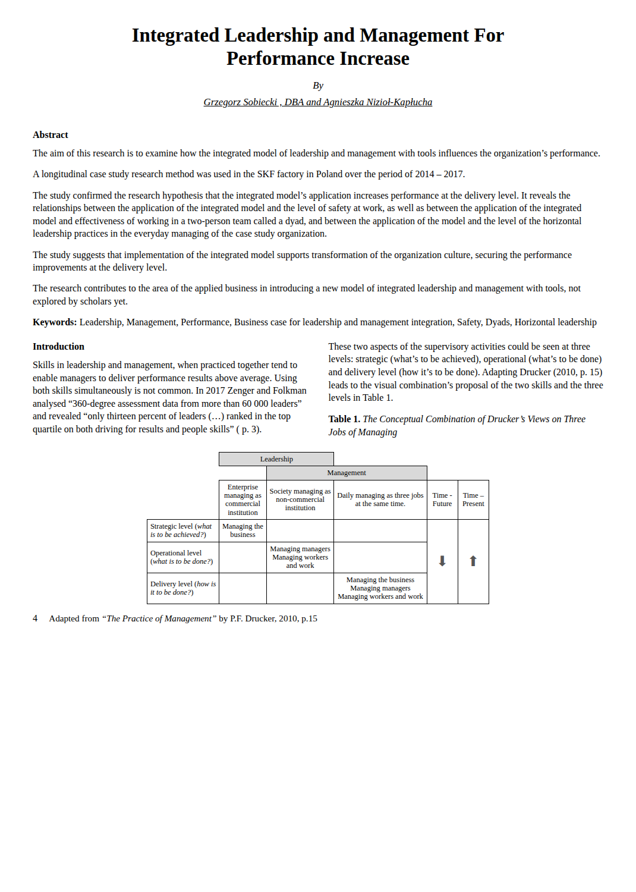Integrated Leadership and Management For
Performance Increase
By
Grzegorz Sobiecki , DBA and Agnieszka Nizioł-Kapłucha
Abstract
The aim of this research is to examine how the integrated model of leadership and management with tools influences the organization’s performance.
A longitudinal case study research method was used in the SKF factory in Poland over the period of 2014 – 2017.
The study confirmed the research hypothesis that the integrated model’s application increases performance at the delivery level. It reveals the relationships between the application of the integrated model and the level of safety at work, as well as between the application of the integrated model and effectiveness of working in a two-person team called a dyad, and between the application of the model and the level of the horizontal leadership practices in the everyday managing of the case study organization.
The study suggests that implementation of the integrated model supports transformation of the organization culture, securing the performance improvements at the delivery level.
The research contributes to the area of the applied business in introducing a new model of integrated leadership and management with tools, not explored by scholars yet.
Keywords: Leadership, Management, Performance, Business case for leadership and management integration, Safety, Dyads, Horizontal leadership
Introduction
Skills in leadership and management, when practiced together tend to enable managers to deliver performance results above average. Using both skills simultaneously is not common. In 2017 Zenger and Folkman analysed “360-degree assessment data from more than 60 000 leaders” and revealed “only thirteen percent of leaders (…) ranked in the top quartile on both driving for results and people skills” ( p. 3).
These two aspects of the supervisory activities could be seen at three levels: strategic (what’s to be achieved), operational (what’s to be done) and delivery level (how it’s to be done). Adapting Drucker (2010, p. 15) leads to the visual combination’s proposal of the two skills and the three levels in Table 1.
Table 1. The Conceptual Combination of Drucker’s Views on Three Jobs of Managing
| | Leadership | | | |
| | | Management | | |
| | Enterprise managing as commercial institution | Society managing as non-commercial institution | Daily managing as three jobs at the same time. | Time - Future | Time – Present |
| Strategic level ( what is to be achieved? ) | Managing the business | | | ⬇ | ⬆ |
| Operational level ( what is to be done? ) | | Managing managers Managing workers and work | |
| Delivery level ( how is it to be done? ) | | | Managing the business Managing managers Managing workers and work |
4
Adapted from “The Practice of Management” by P.F. Drucker, 2010, p.15